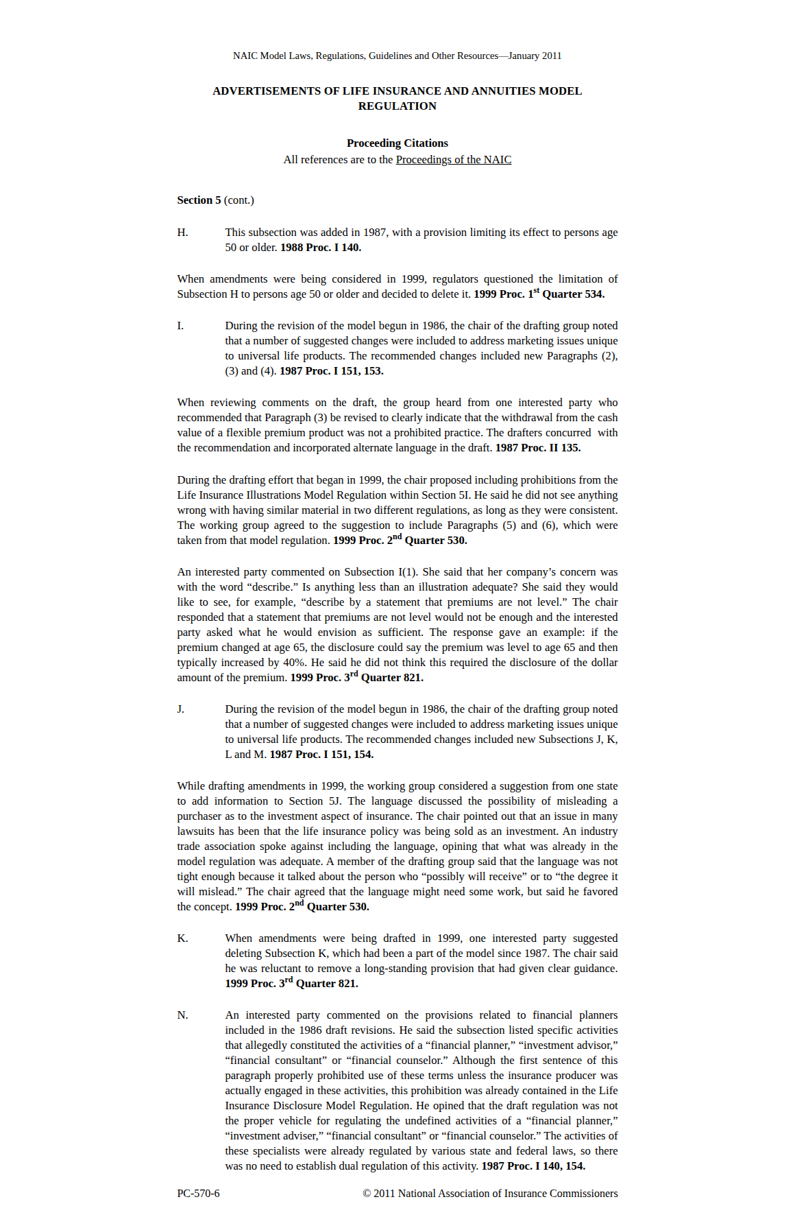NAIC Model Laws, Regulations, Guidelines and Other Resources—January 2011
ADVERTISEMENTS OF LIFE INSURANCE AND ANNUITIES MODEL REGULATION
Proceeding Citations All references are to the Proceedings of the NAIC
Section 5 (cont.)
H.
This subsection was added in 1987, with a provision limiting its effect to persons age 50 or older. 1988 Proc. I 140.
When amendments were being considered in 1999, regulators questioned the limitation of Subsection H to persons age 50 or older and decided to delete it. 1999 Proc. 1st Quarter 534.
I.
During the revision of the model begun in 1986, the chair of the drafting group noted that a number of suggested changes were included to address marketing issues unique to universal life products. The recommended changes included new Paragraphs (2), (3) and (4). 1987 Proc. I 151, 153.
When reviewing comments on the draft, the group heard from one interested party who recommended that Paragraph (3) be revised to clearly indicate that the withdrawal from the cash value of a flexible premium product was not a prohibited practice. The drafters concurred with the recommendation and incorporated alternate language in the draft. 1987 Proc. II 135.
During the drafting effort that began in 1999, the chair proposed including prohibitions from the Life Insurance Illustrations Model Regulation within Section 5I. He said he did not see anything wrong with having similar material in two different regulations, as long as they were consistent. The working group agreed to the suggestion to include Paragraphs (5) and (6), which were taken from that model regulation. 1999 Proc. 2nd Quarter 530.
An interested party commented on Subsection I(1). She said that her company’s concern was with the word “describe.” Is anything less than an illustration adequate? She said they would like to see, for example, “describe by a statement that premiums are not level.” The chair responded that a statement that premiums are not level would not be enough and the interested party asked what he would envision as sufficient. The response gave an example: if the premium changed at age 65, the disclosure could say the premium was level to age 65 and then typically increased by 40%. He said he did not think this required the disclosure of the dollar amount of the premium. 1999 Proc. 3rd Quarter 821.
J.
During the revision of the model begun in 1986, the chair of the drafting group noted that a number of suggested changes were included to address marketing issues unique to universal life products. The recommended changes included new Subsections J, K, L and M. 1987 Proc. I 151, 154.
While drafting amendments in 1999, the working group considered a suggestion from one state to add information to Section 5J. The language discussed the possibility of misleading a purchaser as to the investment aspect of insurance. The chair pointed out that an issue in many lawsuits has been that the life insurance policy was being sold as an investment. An industry trade association spoke against including the language, opining that what was already in the model regulation was adequate. A member of the drafting group said that the language was not tight enough because it talked about the person who “possibly will receive” or to “the degree it will mislead.” The chair agreed that the language might need some work, but said he favored the concept. 1999 Proc. 2nd Quarter 530.
K.
When amendments were being drafted in 1999, one interested party suggested deleting Subsection K, which had been a part of the model since 1987. The chair said he was reluctant to remove a long-standing provision that had given clear guidance. 1999 Proc. 3rd Quarter 821.
N.
An interested party commented on the provisions related to financial planners included in the 1986 draft revisions. He said the subsection listed specific activities that allegedly constituted the activities of a “financial planner,” “investment advisor,” “financial consultant” or “financial counselor.” Although the first sentence of this paragraph properly prohibited use of these terms unless the insurance producer was actually engaged in these activities, this prohibition was already contained in the Life Insurance Disclosure Model Regulation. He opined that the draft regulation was not the proper vehicle for regulating the undefined activities of a “financial planner,” “investment adviser,” “financial consultant” or “financial counselor.” The activities of these specialists were already regulated by various state and federal laws, so there was no need to establish dual regulation of this activity. 1987 Proc. I 140, 154.
PC-570-6
© 2011 National Association of Insurance Commissioners